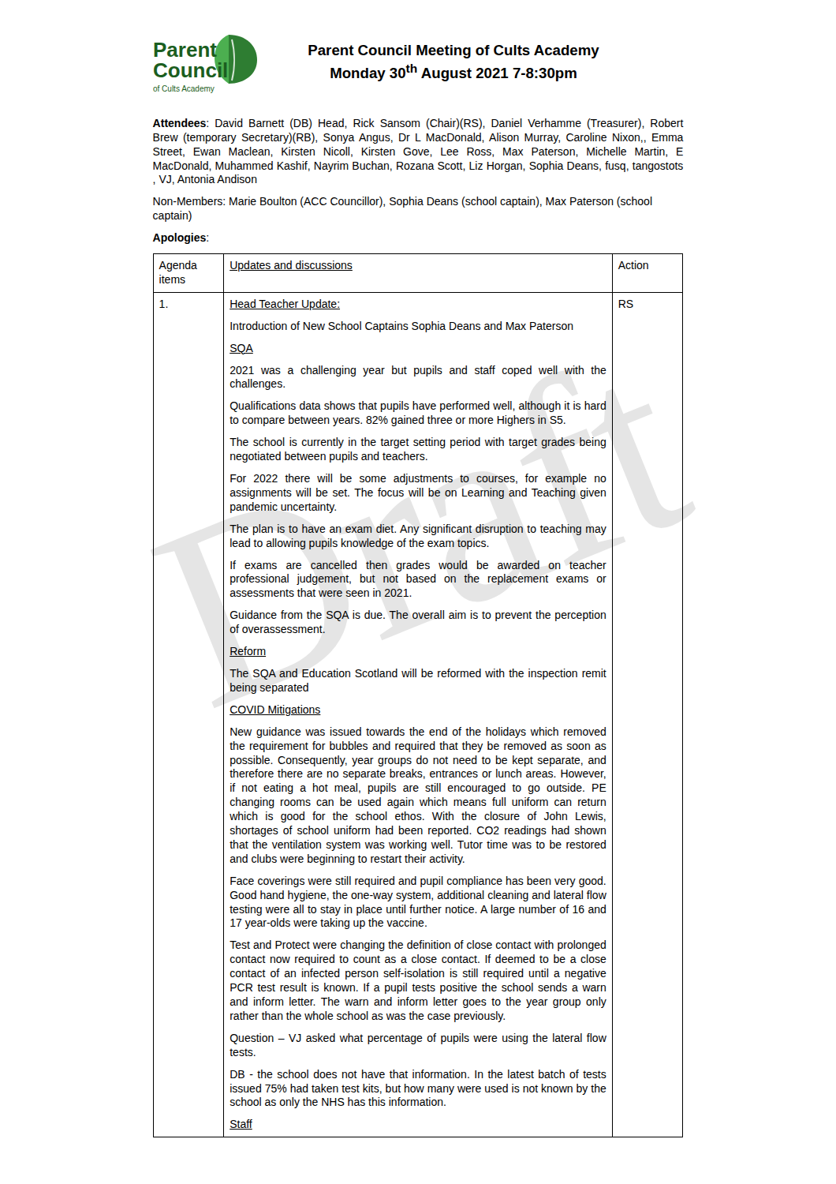Draft
Parent Council of Cults Academy
Parent Council Meeting of Cults Academy
Monday 30th August 2021 7-8:30pm
Attendees: David Barnett (DB) Head, Rick Sansom (Chair)(RS), Daniel Verhamme (Treasurer), Robert Brew (temporary Secretary)(RB), Sonya Angus, Dr L MacDonald, Alison Murray, Caroline Nixon,, Emma Street, Ewan Maclean, Kirsten Nicoll, Kirsten Gove, Lee Ross, Max Paterson, Michelle Martin, E MacDonald, Muhammed Kashif, Nayrim Buchan, Rozana Scott, Liz Horgan, Sophia Deans, fusq, tangostots , VJ, Antonia Andison
Non-Members: Marie Boulton (ACC Councillor), Sophia Deans (school captain), Max Paterson (school captain)
Apologies:
| Agenda items | Updates and discussions | Action |
| --- | --- | --- |
| 1. | Head Teacher Update: Introduction of New School Captains Sophia Deans and Max Paterson SQA 2021 was a challenging year but pupils and staff coped well with the challenges. Qualifications data shows that pupils have performed well, although it is hard to compare between years. 82% gained three or more Highers in S5. The school is currently in the target setting period with target grades being negotiated between pupils and teachers. For 2022 there will be some adjustments to courses, for example no assignments will be set. The focus will be on Learning and Teaching given pandemic uncertainty. The plan is to have an exam diet. Any significant disruption to teaching may lead to allowing pupils knowledge of the exam topics. If exams are cancelled then grades would be awarded on teacher professional judgement, but not based on the replacement exams or assessments that were seen in 2021. Guidance from the SQA is due. The overall aim is to prevent the perception of overassessment. Reform The SQA and Education Scotland will be reformed with the inspection remit being separated COVID Mitigations New guidance was issued towards the end of the holidays which removed the requirement for bubbles and required that they be removed as soon as possible. Consequently, year groups do not need to be kept separate, and therefore there are no separate breaks, entrances or lunch areas. However, if not eating a hot meal, pupils are still encouraged to go outside. PE changing rooms can be used again which means full uniform can return which is good for the school ethos. With the closure of John Lewis, shortages of school uniform had been reported. CO2 readings had shown that the ventilation system was working well. Tutor time was to be restored and clubs were beginning to restart their activity. Face coverings were still required and pupil compliance has been very good. Good hand hygiene, the one-way system, additional cleaning and lateral flow testing were all to stay in place until further notice. A large number of 16 and 17 year-olds were taking up the vaccine. Test and Protect were changing the definition of close contact with prolonged contact now required to count as a close contact. If deemed to be a close contact of an infected person self-isolation is still required until a negative PCR test result is known. If a pupil tests positive the school sends a warn and inform letter. The warn and inform letter goes to the year group only rather than the whole school as was the case previously. Question – VJ asked what percentage of pupils were using the lateral flow tests. DB - the school does not have that information. In the latest batch of tests issued 75% had taken test kits, but how many were used is not known by the school as only the NHS has this information. Staff | RS |